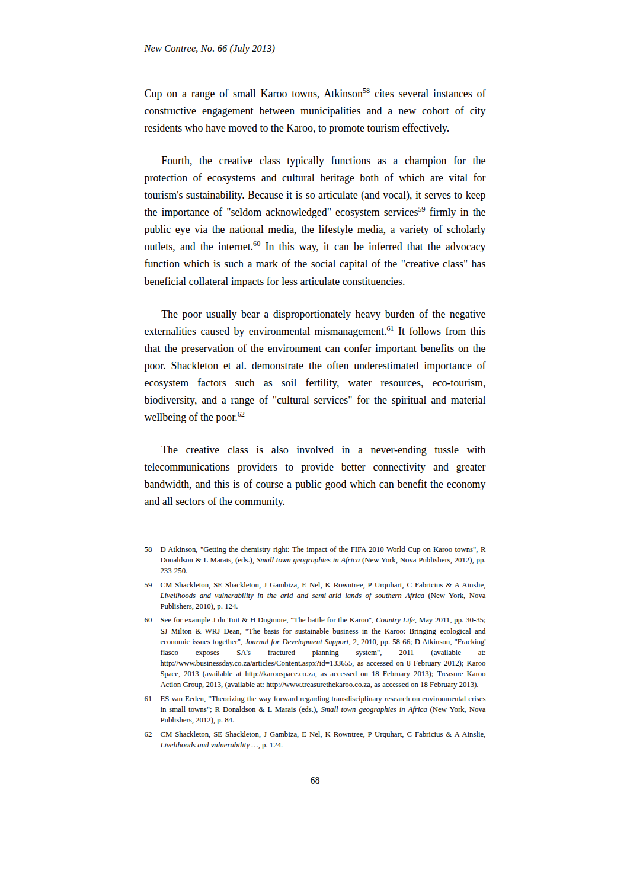New Contree, No. 66 (July 2013)
Cup on a range of small Karoo towns, Atkinson58 cites several instances of constructive engagement between municipalities and a new cohort of city residents who have moved to the Karoo, to promote tourism effectively.
Fourth, the creative class typically functions as a champion for the protection of ecosystems and cultural heritage both of which are vital for tourism's sustainability. Because it is so articulate (and vocal), it serves to keep the importance of "seldom acknowledged" ecosystem services59 firmly in the public eye via the national media, the lifestyle media, a variety of scholarly outlets, and the internet.60 In this way, it can be inferred that the advocacy function which is such a mark of the social capital of the "creative class" has beneficial collateral impacts for less articulate constituencies.
The poor usually bear a disproportionately heavy burden of the negative externalities caused by environmental mismanagement.61 It follows from this that the preservation of the environment can confer important benefits on the poor. Shackleton et al. demonstrate the often underestimated importance of ecosystem factors such as soil fertility, water resources, eco-tourism, biodiversity, and a range of "cultural services" for the spiritual and material wellbeing of the poor.62
The creative class is also involved in a never-ending tussle with telecommunications providers to provide better connectivity and greater bandwidth, and this is of course a public good which can benefit the economy and all sectors of the community.
D Atkinson, "Getting the chemistry right: The impact of the FIFA 2010 World Cup on Karoo towns", R Donaldson & L Marais, (eds.), Small town geographies in Africa (New York, Nova Publishers, 2012), pp. 233-250.
CM Shackleton, SE Shackleton, J Gambiza, E Nel, K Rowntree, P Urquhart, C Fabricius & A Ainslie, Livelihoods and vulnerability in the arid and semi-arid lands of southern Africa (New York, Nova Publishers, 2010), p. 124.
See for example J du Toit & H Dugmore, "The battle for the Karoo", Country Life, May 2011, pp. 30-35; SJ Milton & WRJ Dean, "The basis for sustainable business in the Karoo: Bringing ecological and economic issues together", Journal for Development Support, 2, 2010, pp. 58-66; D Atkinson, "Fracking' fiasco exposes SA's fractured planning system", 2011 (available at: http://www.businessday.co.za/articles/Content.aspx?id=133655, as accessed on 8 February 2012); Karoo Space, 2013 (available at http://karoospace.co.za, as accessed on 18 February 2013); Treasure Karoo Action Group, 2013, (available at: http://www.treasurethekaroo.co.za, as accessed on 18 February 2013).
ES van Eeden, "Theorizing the way forward regarding transdisciplinary research on environmental crises in small towns"; R Donaldson & L Marais (eds.), Small town geographies in Africa (New York, Nova Publishers, 2012), p. 84.
CM Shackleton, SE Shackleton, J Gambiza, E Nel, K Rowntree, P Urquhart, C Fabricius & A Ainslie, Livelihoods and vulnerability …, p. 124.
68